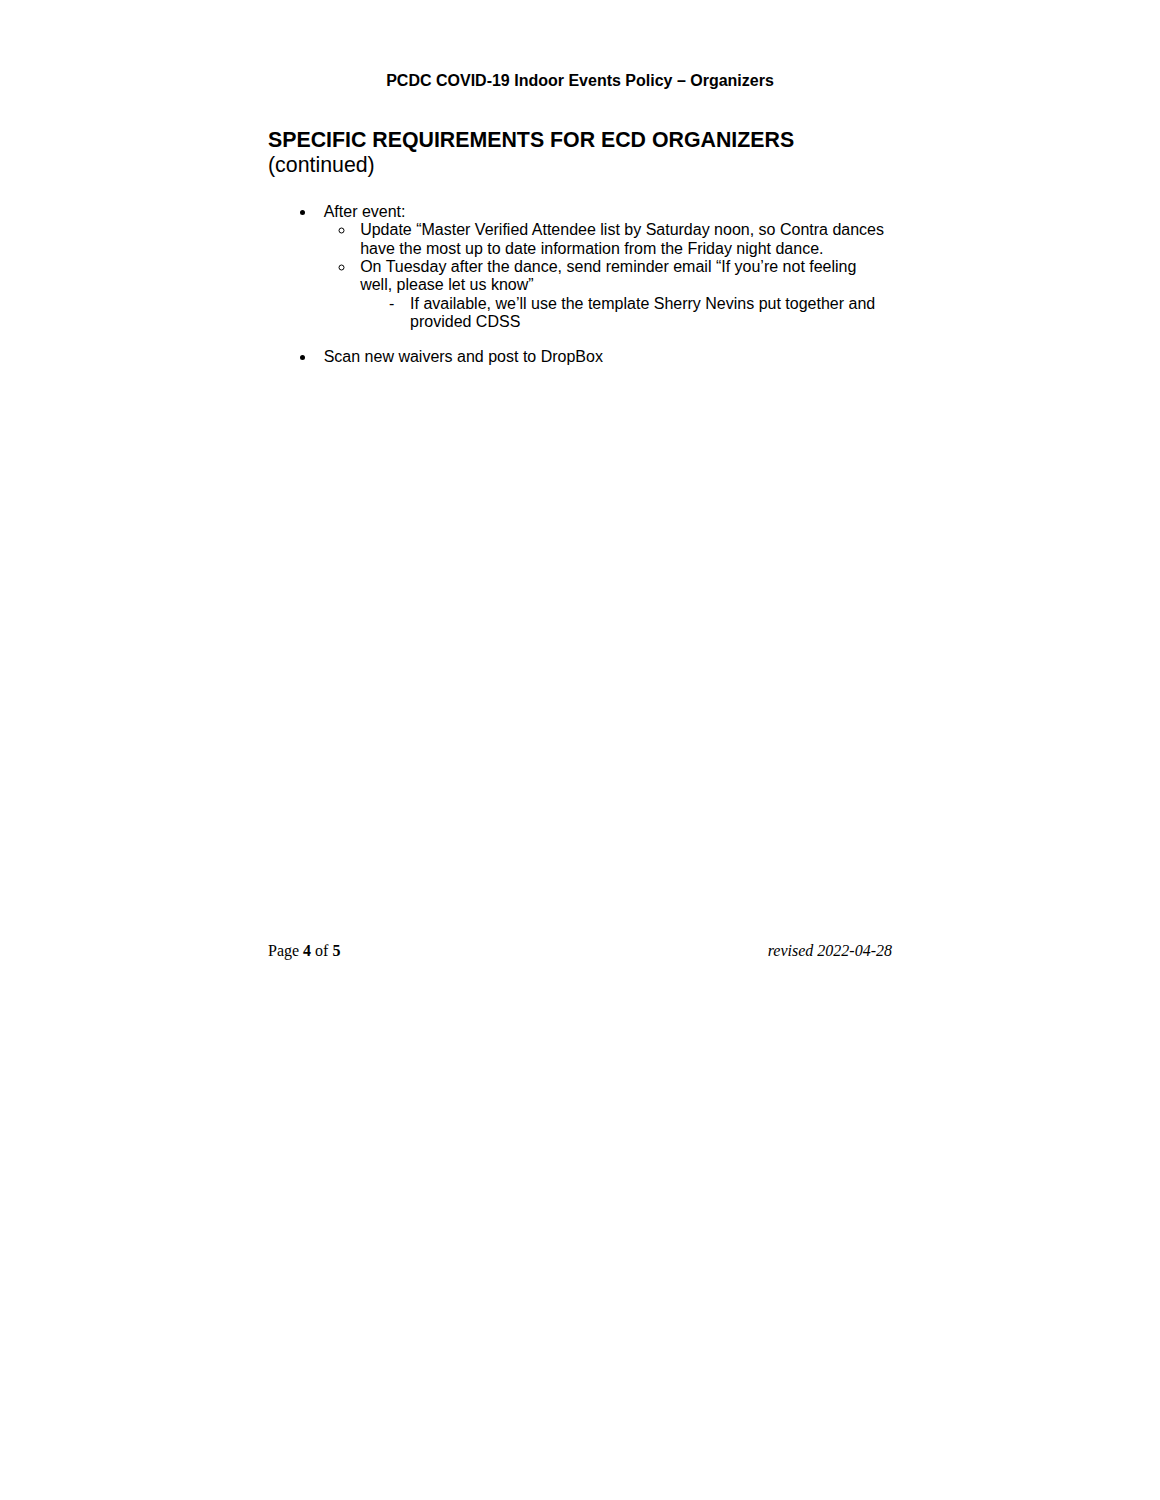PCDC COVID-19 Indoor Events Policy – Organizers
SPECIFIC REQUIREMENTS FOR ECD ORGANIZERS (continued)
After event:
Update “Master Verified Attendee list by Saturday noon, so Contra dances have the most up to date information from the Friday night dance.
On Tuesday after the dance, send reminder email “If you’re not feeling well, please let us know”
If available, we’ll use the template Sherry Nevins put together and provided CDSS
Scan new waivers and post to DropBox
Page 4 of 5
revised 2022-04-28